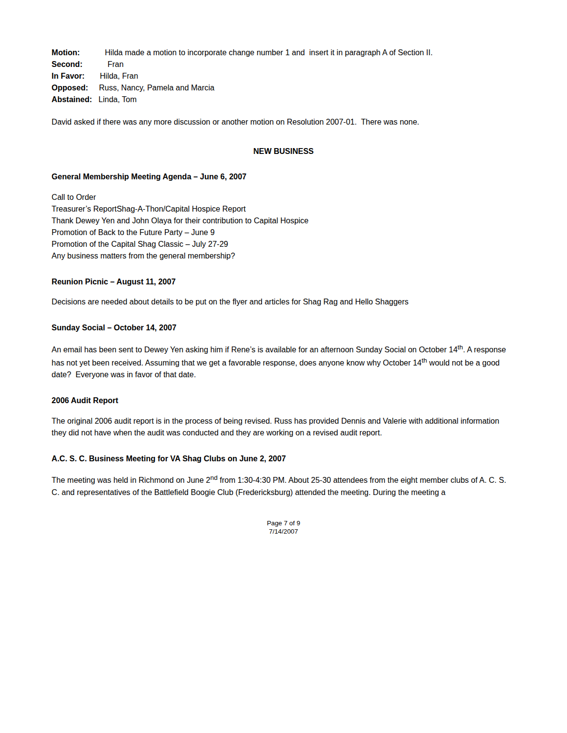Motion: Hilda made a motion to incorporate change number 1 and insert it in paragraph A of Section II.
Second: Fran
In Favor: Hilda, Fran
Opposed: Russ, Nancy, Pamela and Marcia
Abstained: Linda, Tom
David asked if there was any more discussion or another motion on Resolution 2007-01. There was none.
NEW BUSINESS
General Membership Meeting Agenda – June 6, 2007
Call to Order
Treasurer’s ReportShag-A-Thon/Capital Hospice Report
Thank Dewey Yen and John Olaya for their contribution to Capital Hospice
Promotion of Back to the Future Party – June 9
Promotion of the Capital Shag Classic – July 27-29
Any business matters from the general membership?
Reunion Picnic – August 11, 2007
Decisions are needed about details to be put on the flyer and articles for Shag Rag and Hello Shaggers
Sunday Social – October 14, 2007
An email has been sent to Dewey Yen asking him if Rene’s is available for an afternoon Sunday Social on October 14th. A response has not yet been received. Assuming that we get a favorable response, does anyone know why October 14th would not be a good date? Everyone was in favor of that date.
2006 Audit Report
The original 2006 audit report is in the process of being revised. Russ has provided Dennis and Valerie with additional information they did not have when the audit was conducted and they are working on a revised audit report.
A.C. S. C. Business Meeting for VA Shag Clubs on June 2, 2007
The meeting was held in Richmond on June 2nd from 1:30-4:30 PM. About 25-30 attendees from the eight member clubs of A. C. S. C. and representatives of the Battlefield Boogie Club (Fredericksburg) attended the meeting. During the meeting a
Page 7 of 9
7/14/2007